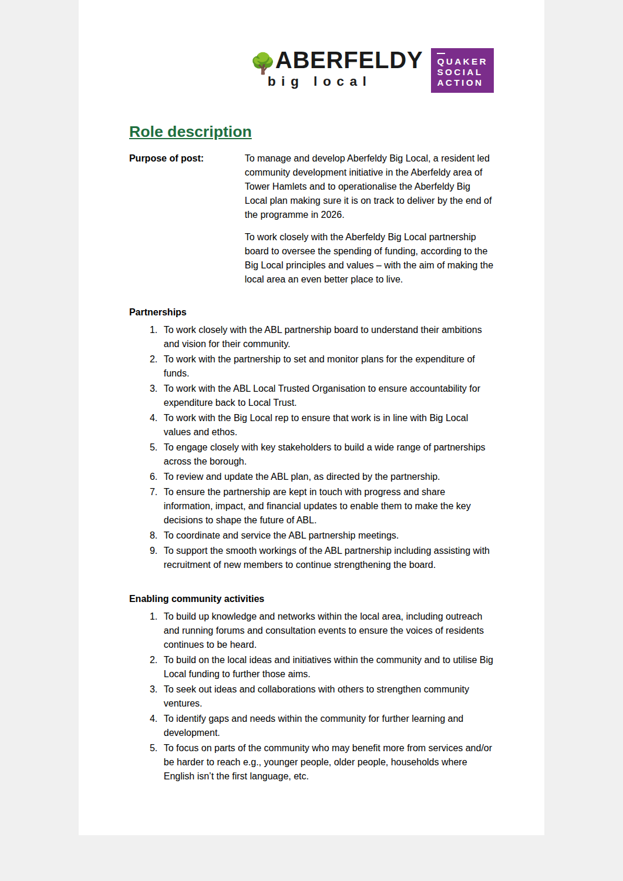🌳ABERFELDY
big local
QUAKER
SOCIAL
ACTION
Role description
Purpose of post:
To manage and develop Aberfeldy Big Local, a resident led community development initiative in the Aberfeldy area of Tower Hamlets and to operationalise the Aberfeldy Big Local plan making sure it is on track to deliver by the end of the programme in 2026.
To work closely with the Aberfeldy Big Local partnership board to oversee the spending of funding, according to the Big Local principles and values – with the aim of making the local area an even better place to live.
Partnerships
To work closely with the ABL partnership board to understand their ambitions and vision for their community.
To work with the partnership to set and monitor plans for the expenditure of funds.
To work with the ABL Local Trusted Organisation to ensure accountability for expenditure back to Local Trust.
To work with the Big Local rep to ensure that work is in line with Big Local values and ethos.
To engage closely with key stakeholders to build a wide range of partnerships across the borough.
To review and update the ABL plan, as directed by the partnership.
To ensure the partnership are kept in touch with progress and share information, impact, and financial updates to enable them to make the key decisions to shape the future of ABL.
To coordinate and service the ABL partnership meetings.
To support the smooth workings of the ABL partnership including assisting with recruitment of new members to continue strengthening the board.
Enabling community activities
To build up knowledge and networks within the local area, including outreach and running forums and consultation events to ensure the voices of residents continues to be heard.
To build on the local ideas and initiatives within the community and to utilise Big Local funding to further those aims.
To seek out ideas and collaborations with others to strengthen community ventures.
To identify gaps and needs within the community for further learning and development.
To focus on parts of the community who may benefit more from services and/or be harder to reach e.g., younger people, older people, households where English isn’t the first language, etc.